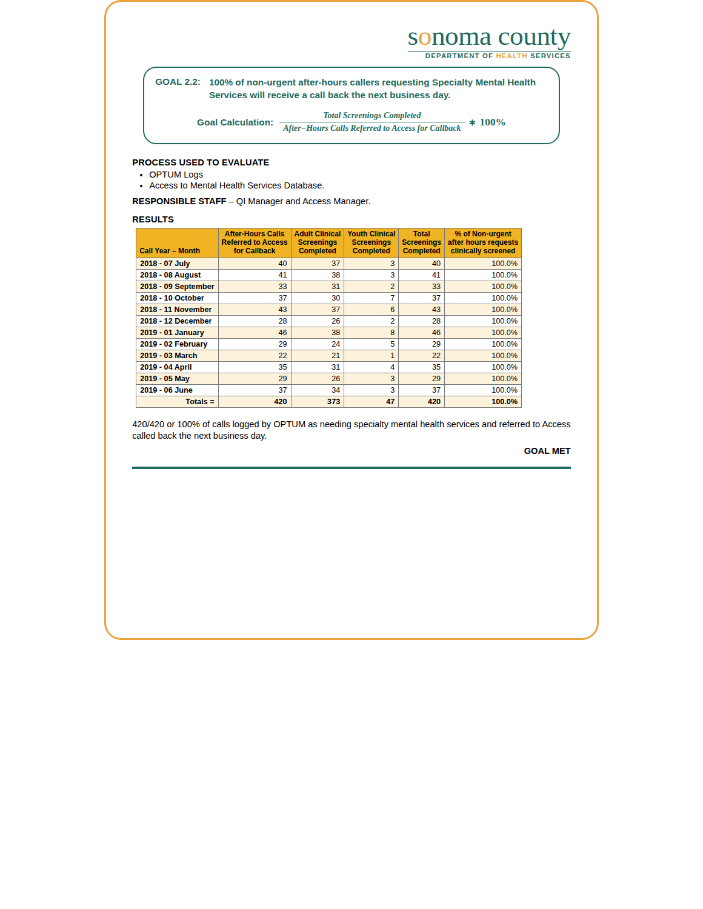sonoma county
DEPARTMENT OF HEALTH SERVICES
GOAL 2.2:
100% of non-urgent after-hours callers requesting Specialty Mental Health Services will receive a call back the next business day.
Goal Calculation:
Total Screenings Completed After−Hours Calls Referred to Access for Callback
∗ 100%
PROCESS USED TO EVALUATE
OPTUM Logs
Access to Mental Health Services Database.
RESPONSIBLE STAFF – QI Manager and Access Manager.
RESULTS
| Call Year – Month | After-Hours Calls Referred to Access for Callback | Adult Clinical Screenings Completed | Youth Clinical Screenings Completed | Total Screenings Completed | % of Non-urgent after hours requests clinically screened |
| --- | --- | --- | --- | --- | --- |
| 2018 - 07 July | 40 | 37 | 3 | 40 | 100.0% |
| 2018 - 08 August | 41 | 38 | 3 | 41 | 100.0% |
| 2018 - 09 September | 33 | 31 | 2 | 33 | 100.0% |
| 2018 - 10 October | 37 | 30 | 7 | 37 | 100.0% |
| 2018 - 11 November | 43 | 37 | 6 | 43 | 100.0% |
| 2018 - 12 December | 28 | 26 | 2 | 28 | 100.0% |
| 2019 - 01 January | 46 | 38 | 8 | 46 | 100.0% |
| 2019 - 02 February | 29 | 24 | 5 | 29 | 100.0% |
| 2019 - 03 March | 22 | 21 | 1 | 22 | 100.0% |
| 2019 - 04 April | 35 | 31 | 4 | 35 | 100.0% |
| 2019 - 05 May | 29 | 26 | 3 | 29 | 100.0% |
| 2019 - 06 June | 37 | 34 | 3 | 37 | 100.0% |
| Totals = | 420 | 373 | 47 | 420 | 100.0% |
420/420 or 100% of calls logged by OPTUM as needing specialty mental health services and referred to Access called back the next business day.
GOAL MET